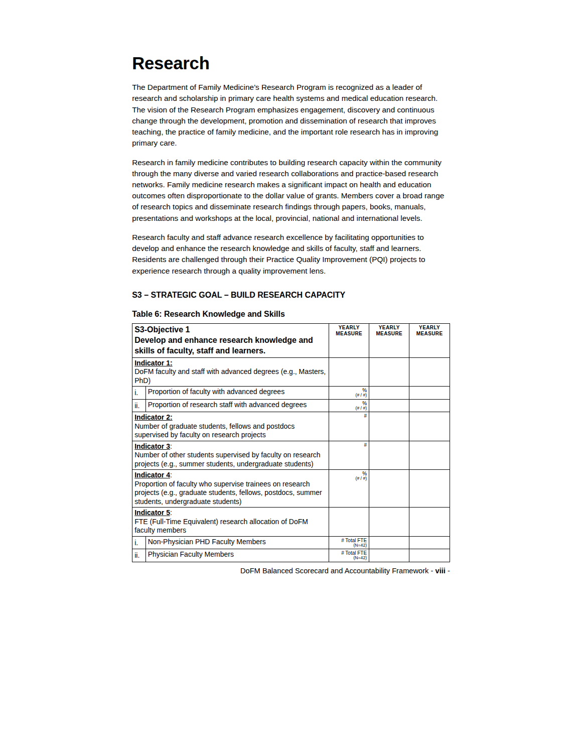Research
The Department of Family Medicine’s Research Program is recognized as a leader of research and scholarship in primary care health systems and medical education research. The vision of the Research Program emphasizes engagement, discovery and continuous change through the development, promotion and dissemination of research that improves teaching, the practice of family medicine, and the important role research has in improving primary care.
Research in family medicine contributes to building research capacity within the community through the many diverse and varied research collaborations and practice-based research networks. Family medicine research makes a significant impact on health and education outcomes often disproportionate to the dollar value of grants. Members cover a broad range of research topics and disseminate research findings through papers, books, manuals, presentations and workshops at the local, provincial, national and international levels.
Research faculty and staff advance research excellence by facilitating opportunities to develop and enhance the research knowledge and skills of faculty, staff and learners. Residents are challenged through their Practice Quality Improvement (PQI) projects to experience research through a quality improvement lens.
S3 – STRATEGIC GOAL – BUILD RESEARCH CAPACITY
Table 6: Research Knowledge and Skills
| S3-Objective 1 Develop and enhance research knowledge and skills of faculty, staff and learners. | YEARLY MEASURE | YEARLY MEASURE | YEARLY MEASURE |
| Indicator 1: DoFM faculty and staff with advanced degrees (e.g., Masters, PhD) | | | |
| i. | Proportion of faculty with advanced degrees | % (# / #) | | |
| ii. | Proportion of research staff with advanced degrees | % (# / #) | | |
| Indicator 2: Number of graduate students, fellows and postdocs supervised by faculty on research projects | # | | |
| Indicator 3 : Number of other students supervised by faculty on research projects (e.g., summer students, undergraduate students) | # | | |
| Indicator 4 : Proportion of faculty who supervise trainees on research projects (e.g., graduate students, fellows, postdocs, summer students, undergraduate students) | % (# / #) | | |
| Indicator 5 : FTE (Full-Time Equivalent) research allocation of DoFM faculty members | | | |
| i. | Non-Physician PHD Faculty Members | # Total FTE (N=42) | | |
| ii. | Physician Faculty Members | # Total FTE (N=42) | | |
DoFM Balanced Scorecard and Accountability Framework - viii -